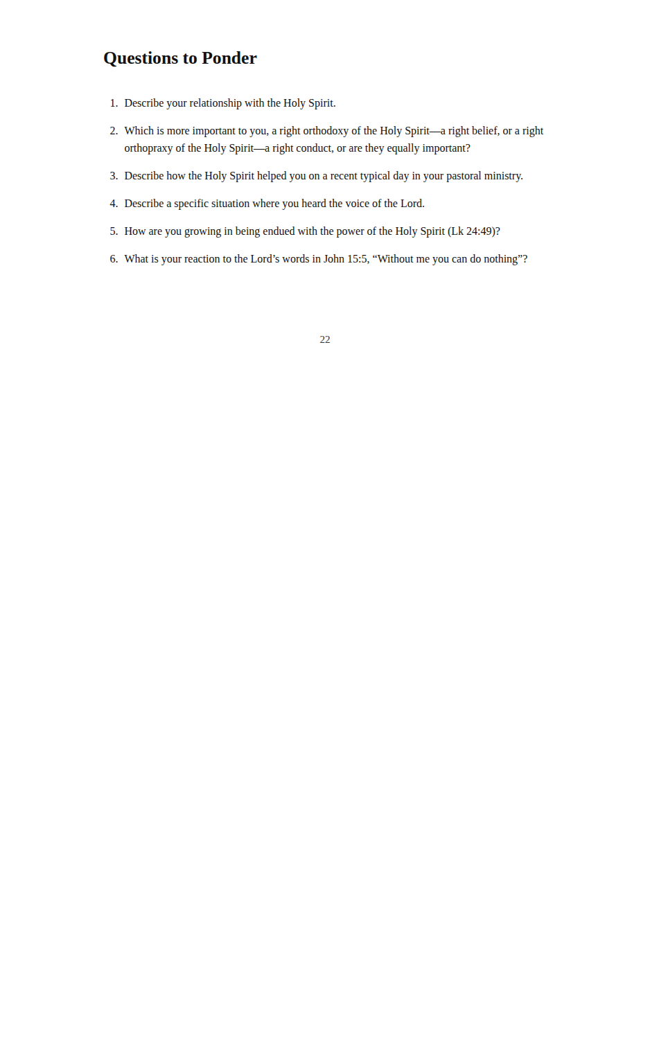Questions to Ponder
Describe your relationship with the Holy Spirit.
Which is more important to you, a right orthodoxy of the Holy Spirit—a right belief, or a right orthopraxy of the Holy Spirit—a right conduct, or are they equally important?
Describe how the Holy Spirit helped you on a recent typical day in your pastoral ministry.
Describe a specific situation where you heard the voice of the Lord.
How are you growing in being endued with the power of the Holy Spirit (Lk 24:49)?
What is your reaction to the Lord’s words in John 15:5, “Without me you can do nothing”?
22